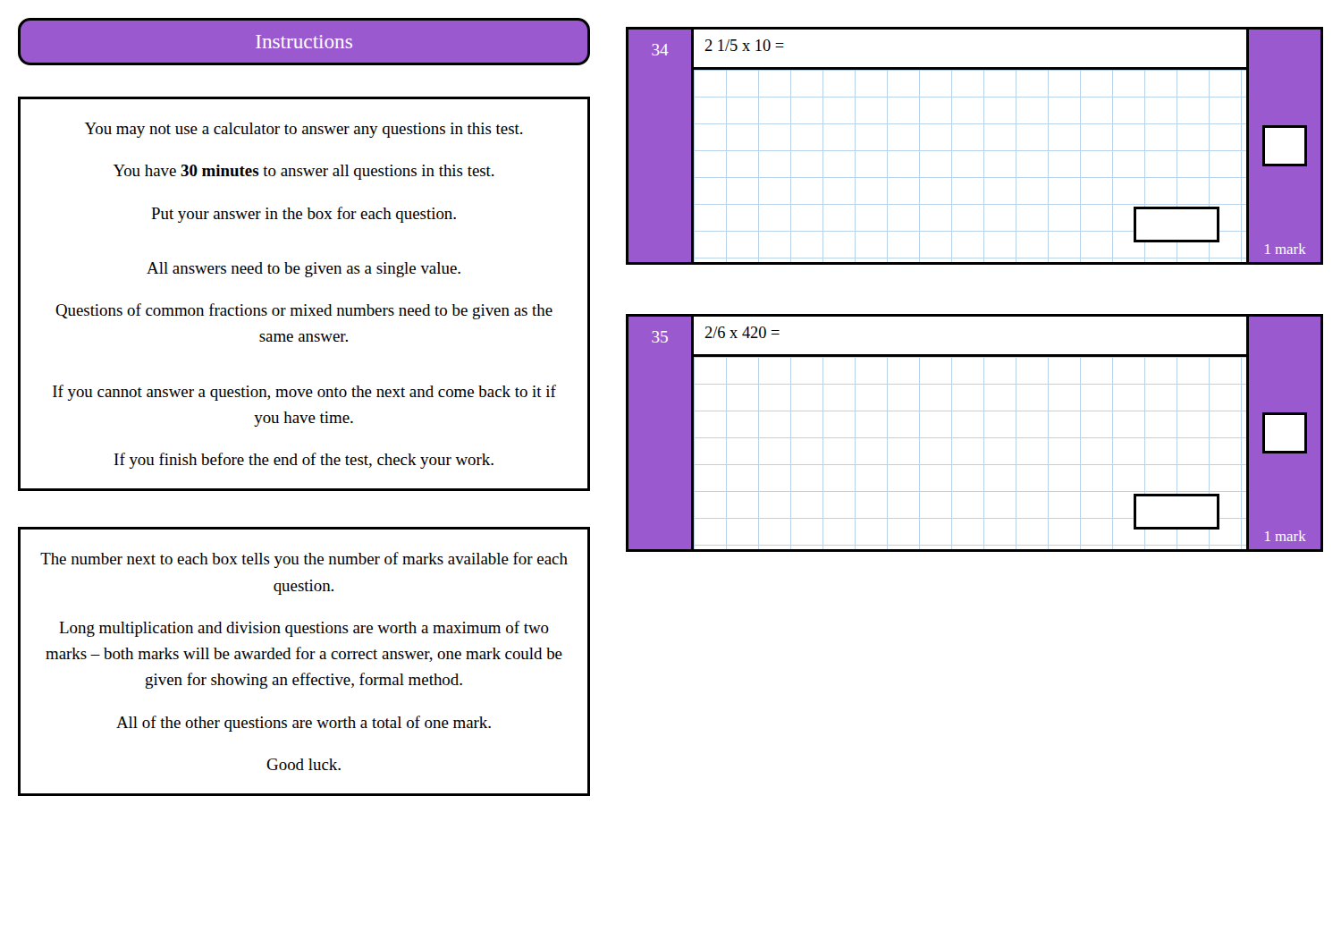Instructions
You may not use a calculator to answer any questions in this test.
You have 30 minutes to answer all questions in this test.
Put your answer in the box for each question.
All answers need to be given as a single value.
Questions of common fractions or mixed numbers need to be given as the same answer.
If you cannot answer a question, move onto the next and come back to it if you have time.
If you finish before the end of the test, check your work.
The number next to each box tells you the number of marks available for each question.
Long multiplication and division questions are worth a maximum of two marks – both marks will be awarded for a correct answer, one mark could be given for showing an effective, formal method.
All of the other questions are worth a total of one mark.
Good luck.
34
2 1/5 x 10 =
1 mark
35
2/6 x 420 =
1 mark